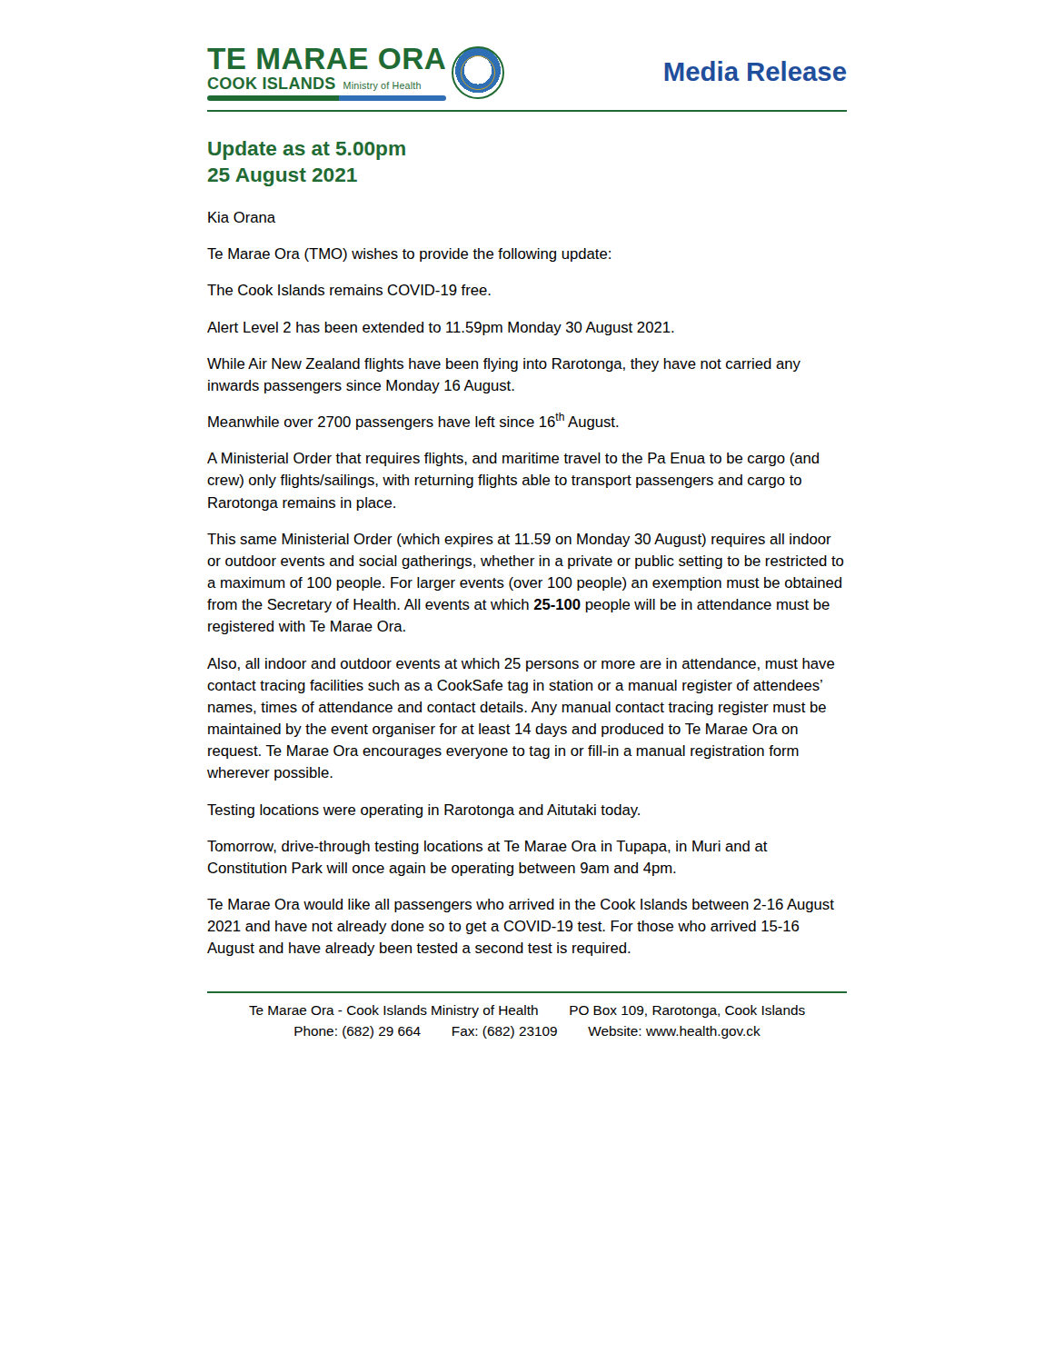TE MARAE ORA COOK ISLANDS Ministry of Health
Media Release
Update as at 5.00pm
25 August 2021
Kia Orana
Te Marae Ora (TMO) wishes to provide the following update:
The Cook Islands remains COVID-19 free.
Alert Level 2 has been extended to 11.59pm Monday 30 August 2021.
While Air New Zealand flights have been flying into Rarotonga, they have not carried any inwards passengers since Monday 16 August.
Meanwhile over 2700 passengers have left since 16th August.
A Ministerial Order that requires flights, and maritime travel to the Pa Enua to be cargo (and crew) only flights/sailings, with returning flights able to transport passengers and cargo to Rarotonga remains in place.
This same Ministerial Order (which expires at 11.59 on Monday 30 August) requires all indoor or outdoor events and social gatherings, whether in a private or public setting to be restricted to a maximum of 100 people. For larger events (over 100 people) an exemption must be obtained from the Secretary of Health. All events at which 25-100 people will be in attendance must be registered with Te Marae Ora.
Also, all indoor and outdoor events at which 25 persons or more are in attendance, must have contact tracing facilities such as a CookSafe tag in station or a manual register of attendees’ names, times of attendance and contact details. Any manual contact tracing register must be maintained by the event organiser for at least 14 days and produced to Te Marae Ora on request. Te Marae Ora encourages everyone to tag in or fill-in a manual registration form wherever possible.
Testing locations were operating in Rarotonga and Aitutaki today.
Tomorrow, drive-through testing locations at Te Marae Ora in Tupapa, in Muri and at Constitution Park will once again be operating between 9am and 4pm.
Te Marae Ora would like all passengers who arrived in the Cook Islands between 2-16 August 2021 and have not already done so to get a COVID-19 test. For those who arrived 15-16 August and have already been tested a second test is required.
Te Marae Ora - Cook Islands Ministry of Health PO Box 109, Rarotonga, Cook Islands
Phone: (682) 29 664 Fax: (682) 23109 Website: www.health.gov.ck